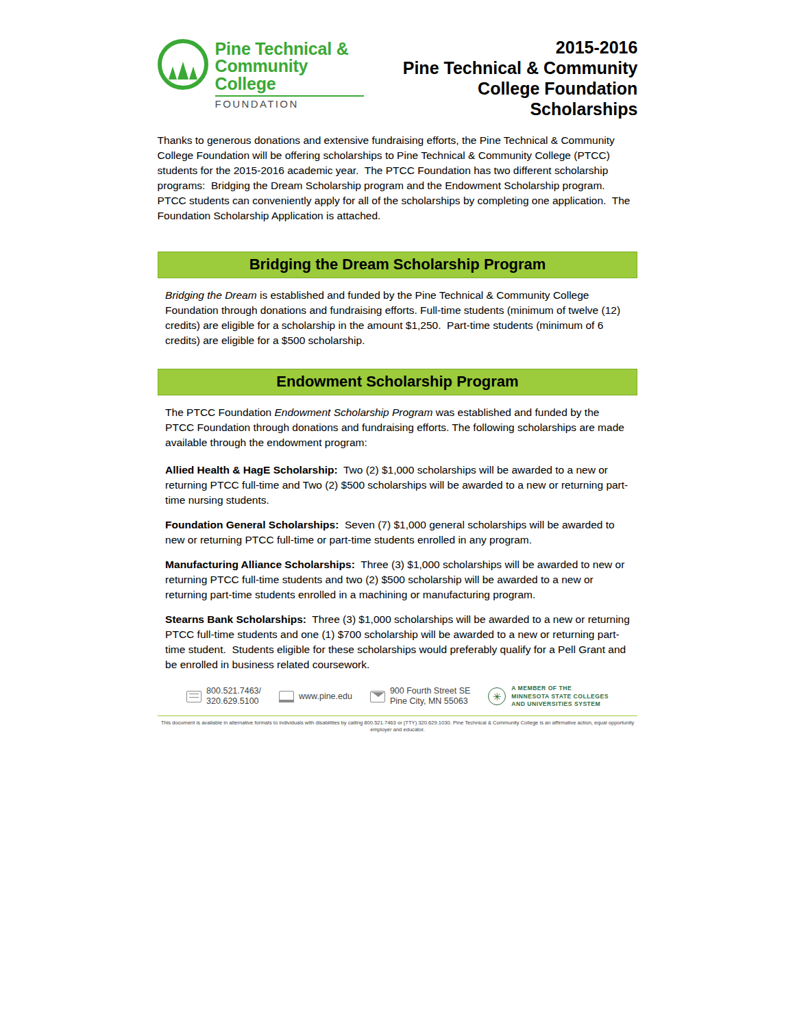Pine Technical & Community College
FOUNDATION
2015-2016
Pine Technical & Community
College Foundation Scholarships
Thanks to generous donations and extensive fundraising efforts, the Pine Technical & Community College Foundation will be offering scholarships to Pine Technical & Community College (PTCC) students for the 2015-2016 academic year. The PTCC Foundation has two different scholarship programs: Bridging the Dream Scholarship program and the Endowment Scholarship program. PTCC students can conveniently apply for all of the scholarships by completing one application. The Foundation Scholarship Application is attached.
Bridging the Dream Scholarship Program
Bridging the Dream is established and funded by the Pine Technical & Community College Foundation through donations and fundraising efforts. Full-time students (minimum of twelve (12) credits) are eligible for a scholarship in the amount $1,250. Part-time students (minimum of 6 credits) are eligible for a $500 scholarship.
Endowment Scholarship Program
The PTCC Foundation Endowment Scholarship Program was established and funded by the PTCC Foundation through donations and fundraising efforts. The following scholarships are made available through the endowment program:
Allied Health & HagE Scholarship: Two (2) $1,000 scholarships will be awarded to a new or returning PTCC full-time and Two (2) $500 scholarships will be awarded to a new or returning part-time nursing students.
Foundation General Scholarships: Seven (7) $1,000 general scholarships will be awarded to new or returning PTCC full-time or part-time students enrolled in any program.
Manufacturing Alliance Scholarships: Three (3) $1,000 scholarships will be awarded to new or returning PTCC full-time students and two (2) $500 scholarship will be awarded to a new or returning part-time students enrolled in a machining or manufacturing program.
Stearns Bank Scholarships: Three (3) $1,000 scholarships will be awarded to a new or returning PTCC full-time students and one (1) $700 scholarship will be awarded to a new or returning part-time student. Students eligible for these scholarships would preferably qualify for a Pell Grant and be enrolled in business related coursework.
800.521.7463/
320.629.5100
www.pine.edu
900 Fourth Street SE
Pine City, MN 55063
A member of the
Minnesota State Colleges
and Universities System
This document is available in alternative formats to individuals with disabilities by calling 800.521.7463 or (TTY) 320.629.1030. Pine Technical & Community College is an affirmative action, equal opportunity employer and educator.